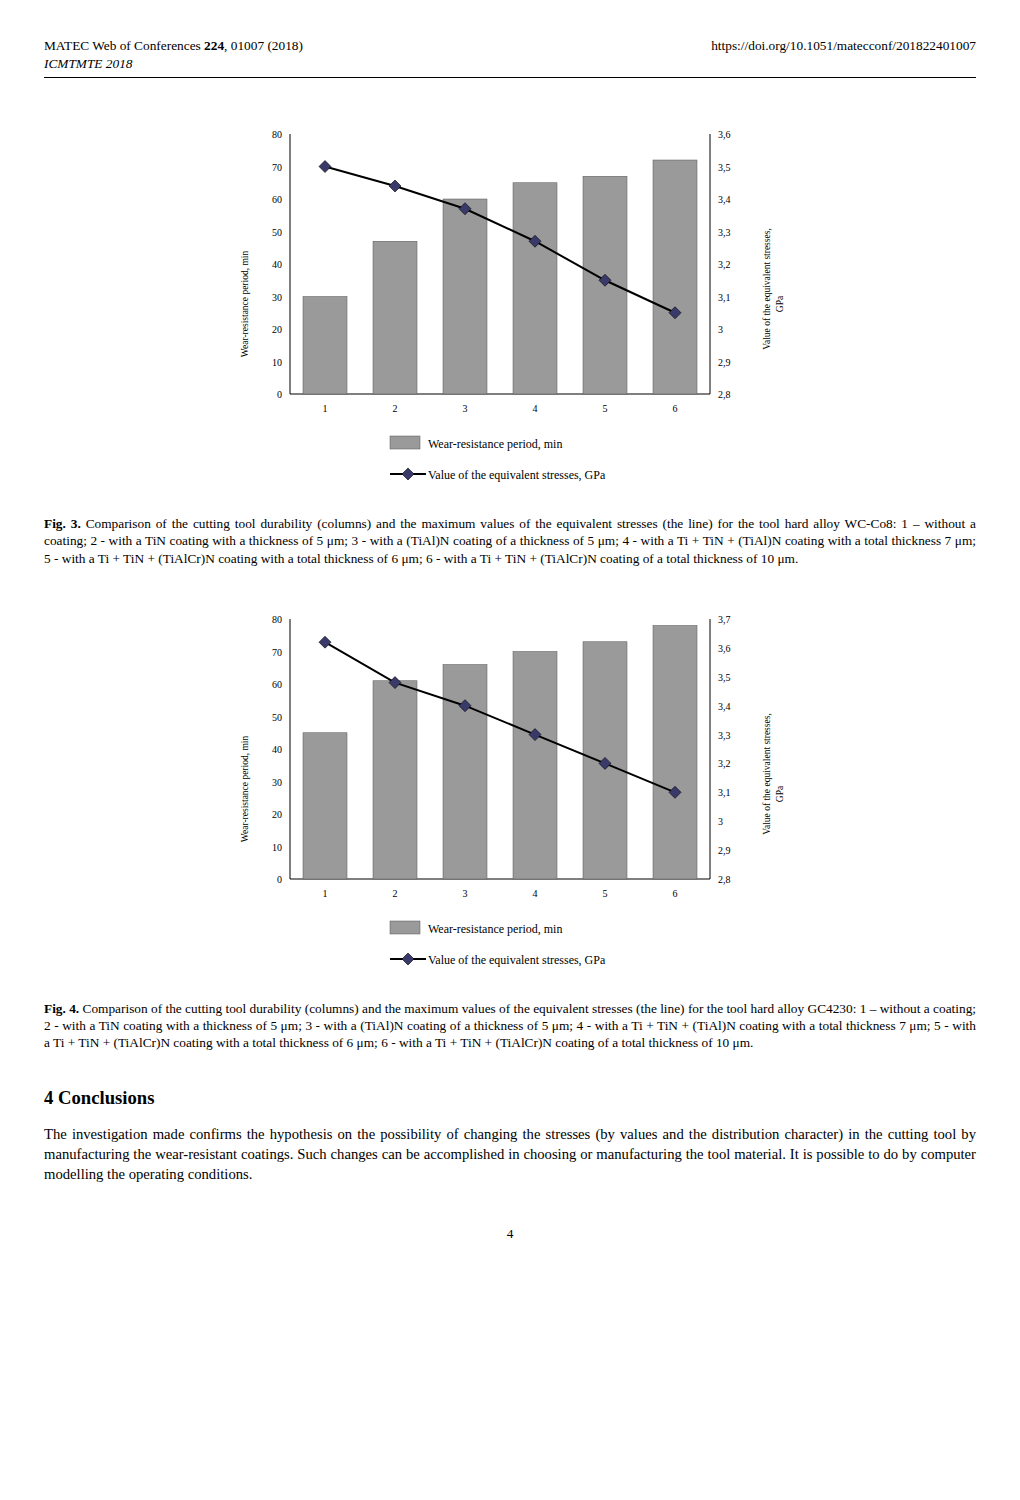MATEC Web of Conferences 224, 01007 (2018)
ICMTMTE 2018
https://doi.org/10.1051/matecconf/201822401007
Wear-resistance period, min Value of the equivalent stresses, GPa 0 10 20 30 40 50 60 70 80 2,8 2,9 3 3,1 3,2 3,3 3,4 3,5 3,6 1 2 3 4 5 6 Wear-resistance period, min Value of the equivalent stresses, GPa
Fig. 3. Comparison of the cutting tool durability (columns) and the maximum values of the equivalent stresses (the line) for the tool hard alloy WC-Co8: 1 – without a coating; 2 - with a TiN coating with a thickness of 5 μm; 3 - with a (TiAl)N coating of a thickness of 5 μm; 4 - with a Ti + TiN + (TiAl)N coating with a total thickness 7 μm; 5 - with a Ti + TiN + (TiAlCr)N coating with a total thickness of 6 μm; 6 - with a Ti + TiN + (TiAlCr)N coating of a total thickness of 10 μm.
Wear-resistance period, min Value of the equivalent stresses, GPa 0 10 20 30 40 50 60 70 80 2,8 2,9 3 3,1 3,2 3,3 3,4 3,5 3,6 3,7 1 2 3 4 5 6 Wear-resistance period, min Value of the equivalent stresses, GPa
Fig. 4. Comparison of the cutting tool durability (columns) and the maximum values of the equivalent stresses (the line) for the tool hard alloy GC4230: 1 – without a coating; 2 - with a TiN coating with a thickness of 5 μm; 3 - with a (TiAl)N coating of a thickness of 5 μm; 4 - with a Ti + TiN + (TiAl)N coating with a total thickness 7 μm; 5 - with a Ti + TiN + (TiAlCr)N coating with a total thickness of 6 μm; 6 - with a Ti + TiN + (TiAlCr)N coating of a total thickness of 10 μm.
4 Conclusions
The investigation made confirms the hypothesis on the possibility of changing the stresses (by values and the distribution character) in the cutting tool by manufacturing the wear-resistant coatings. Such changes can be accomplished in choosing or manufacturing the tool material. It is possible to do by computer modelling the operating conditions.
4